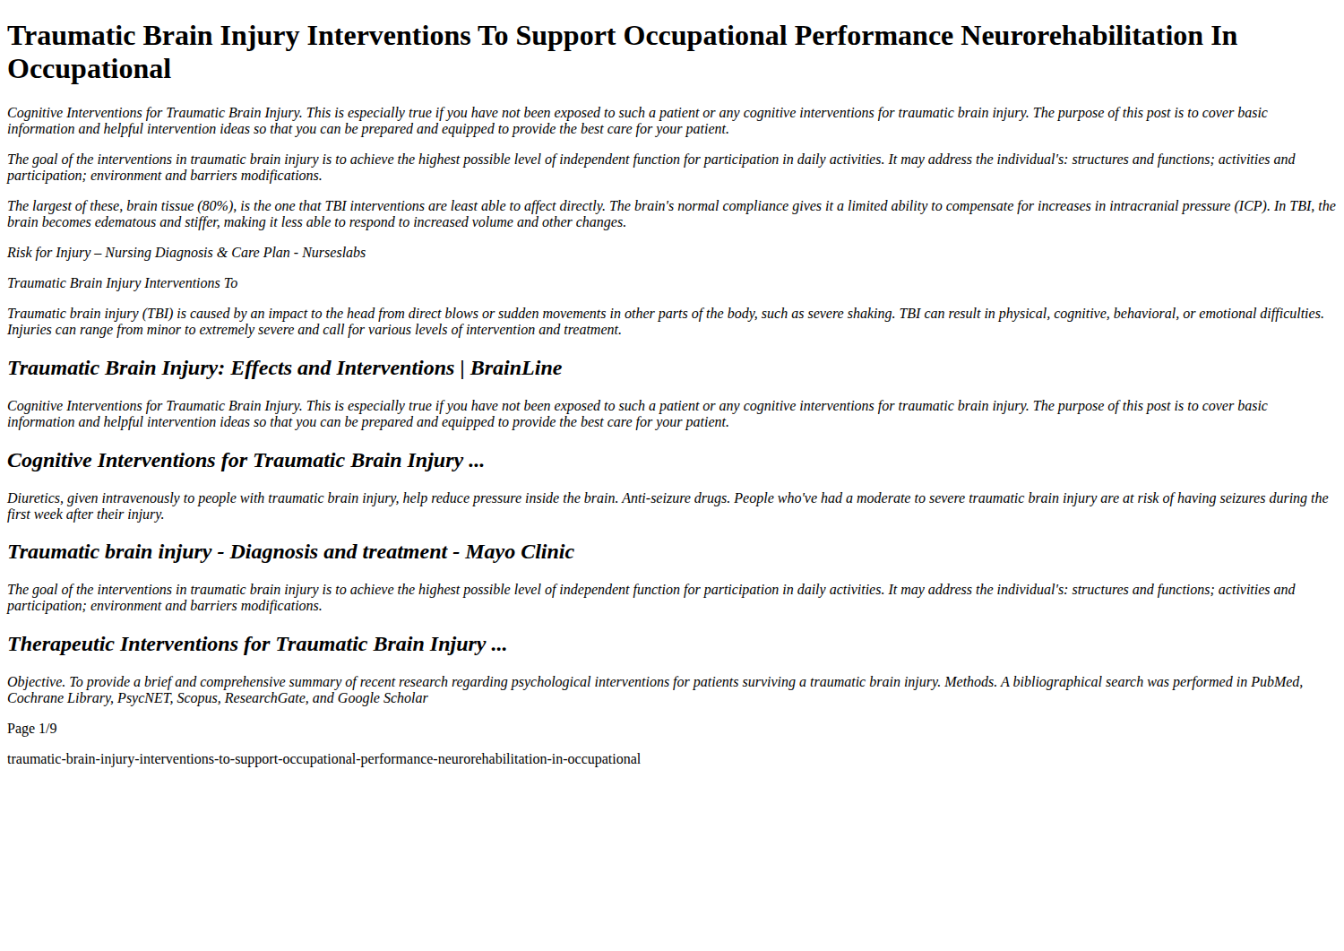Traumatic Brain Injury Interventions To Support Occupational Performance Neurorehabilitation In Occupational
Cognitive Interventions for Traumatic Brain Injury. This is especially true if you have not been exposed to such a patient or any cognitive interventions for traumatic brain injury. The purpose of this post is to cover basic information and helpful intervention ideas so that you can be prepared and equipped to provide the best care for your patient.
The goal of the interventions in traumatic brain injury is to achieve the highest possible level of independent function for participation in daily activities. It may address the individual's: structures and functions; activities and participation; environment and barriers modifications.
The largest of these, brain tissue (80%), is the one that TBI interventions are least able to affect directly. The brain's normal compliance gives it a limited ability to compensate for increases in intracranial pressure (ICP). In TBI, the brain becomes edematous and stiffer, making it less able to respond to increased volume and other changes.
Risk for Injury – Nursing Diagnosis & Care Plan - Nurseslabs
Traumatic Brain Injury Interventions To
Traumatic brain injury (TBI) is caused by an impact to the head from direct blows or sudden movements in other parts of the body, such as severe shaking. TBI can result in physical, cognitive, behavioral, or emotional difficulties. Injuries can range from minor to extremely severe and call for various levels of intervention and treatment.
Traumatic Brain Injury: Effects and Interventions | BrainLine
Cognitive Interventions for Traumatic Brain Injury. This is especially true if you have not been exposed to such a patient or any cognitive interventions for traumatic brain injury. The purpose of this post is to cover basic information and helpful intervention ideas so that you can be prepared and equipped to provide the best care for your patient.
Cognitive Interventions for Traumatic Brain Injury ...
Diuretics, given intravenously to people with traumatic brain injury, help reduce pressure inside the brain. Anti-seizure drugs. People who've had a moderate to severe traumatic brain injury are at risk of having seizures during the first week after their injury.
Traumatic brain injury - Diagnosis and treatment - Mayo Clinic
The goal of the interventions in traumatic brain injury is to achieve the highest possible level of independent function for participation in daily activities. It may address the individual's: structures and functions; activities and participation; environment and barriers modifications.
Therapeutic Interventions for Traumatic Brain Injury ...
Objective. To provide a brief and comprehensive summary of recent research regarding psychological interventions for patients surviving a traumatic brain injury. Methods. A bibliographical search was performed in PubMed, Cochrane Library, PsycNET, Scopus, ResearchGate, and Google Scholar
Page 1/9
traumatic-brain-injury-interventions-to-support-occupational-performance-neurorehabilitation-in-occupational